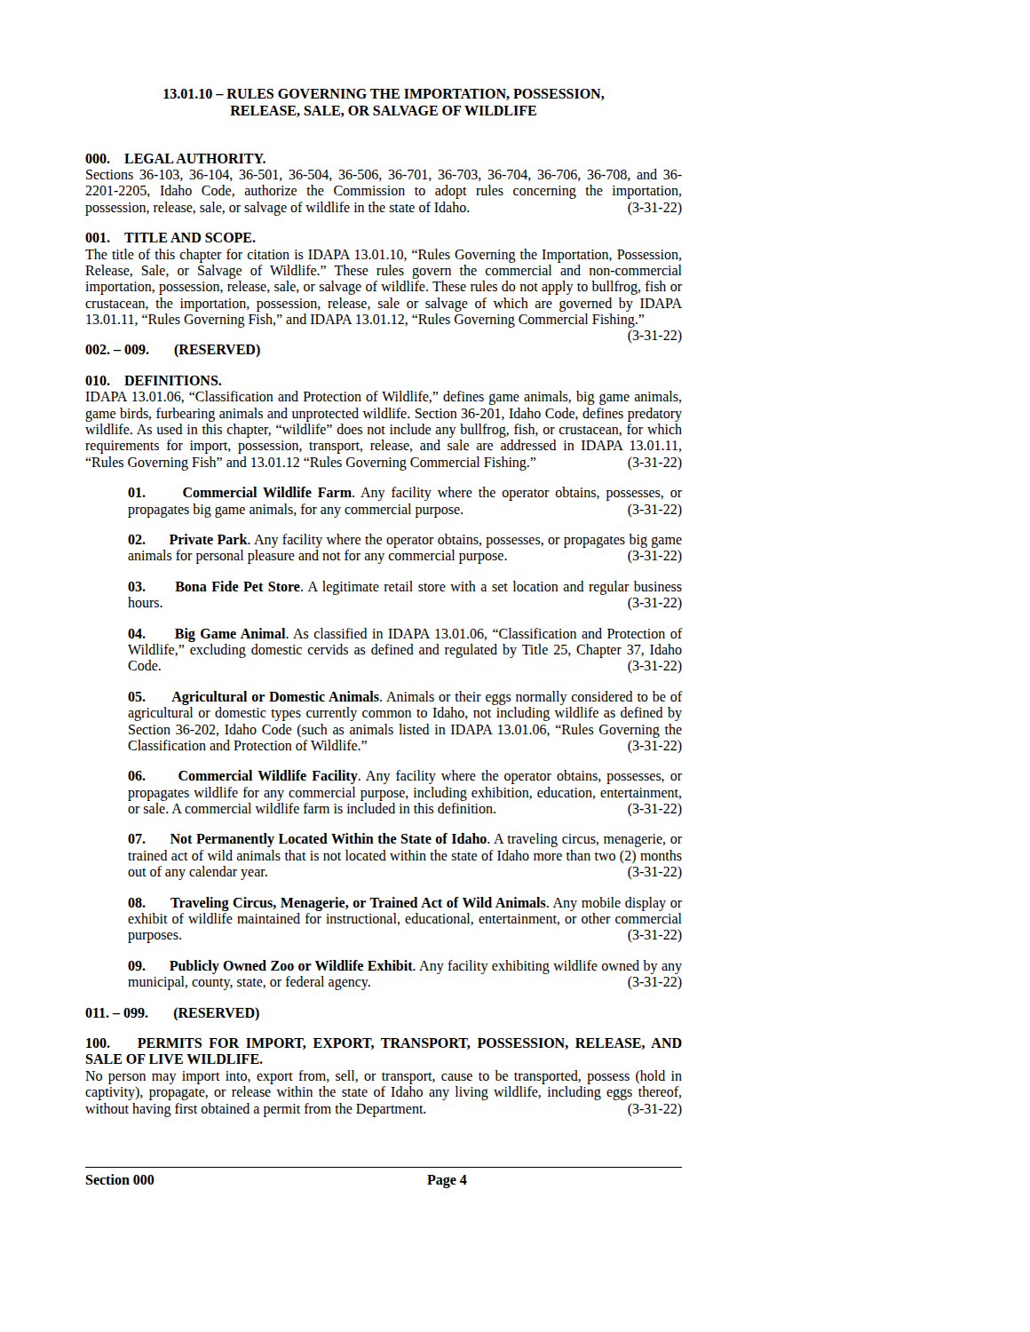13.01.10 – Rules Governing the Importation, Possession,
Release, Sale, or Salvage of Wildlife
000. LEGAL AUTHORITY.
Sections 36-103, 36-104, 36-501, 36-504, 36-506, 36-701, 36-703, 36-704, 36-706, 36-708, and 36-2201-2205, Idaho Code, authorize the Commission to adopt rules concerning the importation, possession, release, sale, or salvage of wildlife in the state of Idaho.(3-31-22)
001. TITLE AND SCOPE.
The title of this chapter for citation is IDAPA 13.01.10, “Rules Governing the Importation, Possession, Release, Sale, or Salvage of Wildlife.” These rules govern the commercial and non-commercial importation, possession, release, sale, or salvage of wildlife. These rules do not apply to bullfrog, fish or crustacean, the importation, possession, release, sale or salvage of which are governed by IDAPA 13.01.11, “Rules Governing Fish,” and IDAPA 13.01.12, “Rules Governing Commercial Fishing.”(3-31-22)
002. – 009. (RESERVED)
010. DEFINITIONS.
IDAPA 13.01.06, “Classification and Protection of Wildlife,” defines game animals, big game animals, game birds, furbearing animals and unprotected wildlife. Section 36-201, Idaho Code, defines predatory wildlife. As used in this chapter, “wildlife” does not include any bullfrog, fish, or crustacean, for which requirements for import, possession, transport, release, and sale are addressed in IDAPA 13.01.11, “Rules Governing Fish” and 13.01.12 “Rules Governing Commercial Fishing.”(3-31-22)
01. Commercial Wildlife Farm. Any facility where the operator obtains, possesses, or propagates big game animals, for any commercial purpose.(3-31-22)
02. Private Park. Any facility where the operator obtains, possesses, or propagates big game animals for personal pleasure and not for any commercial purpose.(3-31-22)
03. Bona Fide Pet Store. A legitimate retail store with a set location and regular business hours.(3-31-22)
04. Big Game Animal. As classified in IDAPA 13.01.06, “Classification and Protection of Wildlife,” excluding domestic cervids as defined and regulated by Title 25, Chapter 37, Idaho Code.(3-31-22)
05. Agricultural or Domestic Animals. Animals or their eggs normally considered to be of agricultural or domestic types currently common to Idaho, not including wildlife as defined by Section 36-202, Idaho Code (such as animals listed in IDAPA 13.01.06, “Rules Governing the Classification and Protection of Wildlife.”(3-31-22)
06. Commercial Wildlife Facility. Any facility where the operator obtains, possesses, or propagates wildlife for any commercial purpose, including exhibition, education, entertainment, or sale. A commercial wildlife farm is included in this definition.(3-31-22)
07. Not Permanently Located Within the State of Idaho. A traveling circus, menagerie, or trained act of wild animals that is not located within the state of Idaho more than two (2) months out of any calendar year.(3-31-22)
08. Traveling Circus, Menagerie, or Trained Act of Wild Animals. Any mobile display or exhibit of wildlife maintained for instructional, educational, entertainment, or other commercial purposes.(3-31-22)
09. Publicly Owned Zoo or Wildlife Exhibit. Any facility exhibiting wildlife owned by any municipal, county, state, or federal agency.(3-31-22)
011. – 099. (RESERVED)
100. PERMITS FOR IMPORT, EXPORT, TRANSPORT, POSSESSION, RELEASE, AND SALE OF LIVE WILDLIFE.
No person may import into, export from, sell, or transport, cause to be transported, possess (hold in captivity), propagate, or release within the state of Idaho any living wildlife, including eggs thereof, without having first obtained a permit from the Department.(3-31-22)
Section 000 Page 4